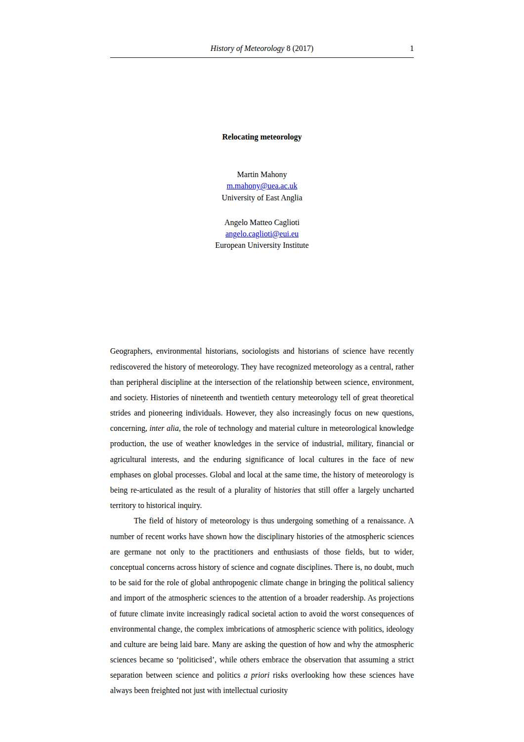History of Meteorology 8 (2017) 1
Relocating meteorology
Martin Mahony
m.mahony@uea.ac.uk
University of East Anglia
Angelo Matteo Caglioti
angelo.caglioti@eui.eu
European University Institute
Geographers, environmental historians, sociologists and historians of science have recently rediscovered the history of meteorology. They have recognized meteorology as a central, rather than peripheral discipline at the intersection of the relationship between science, environment, and society. Histories of nineteenth and twentieth century meteorology tell of great theoretical strides and pioneering individuals. However, they also increasingly focus on new questions, concerning, inter alia, the role of technology and material culture in meteorological knowledge production, the use of weather knowledges in the service of industrial, military, financial or agricultural interests, and the enduring significance of local cultures in the face of new emphases on global processes. Global and local at the same time, the history of meteorology is being re-articulated as the result of a plurality of histories that still offer a largely uncharted territory to historical inquiry.
The field of history of meteorology is thus undergoing something of a renaissance. A number of recent works have shown how the disciplinary histories of the atmospheric sciences are germane not only to the practitioners and enthusiasts of those fields, but to wider, conceptual concerns across history of science and cognate disciplines. There is, no doubt, much to be said for the role of global anthropogenic climate change in bringing the political saliency and import of the atmospheric sciences to the attention of a broader readership. As projections of future climate invite increasingly radical societal action to avoid the worst consequences of environmental change, the complex imbrications of atmospheric science with politics, ideology and culture are being laid bare. Many are asking the question of how and why the atmospheric sciences became so ‘politicised’, while others embrace the observation that assuming a strict separation between science and politics a priori risks overlooking how these sciences have always been freighted not just with intellectual curiosity